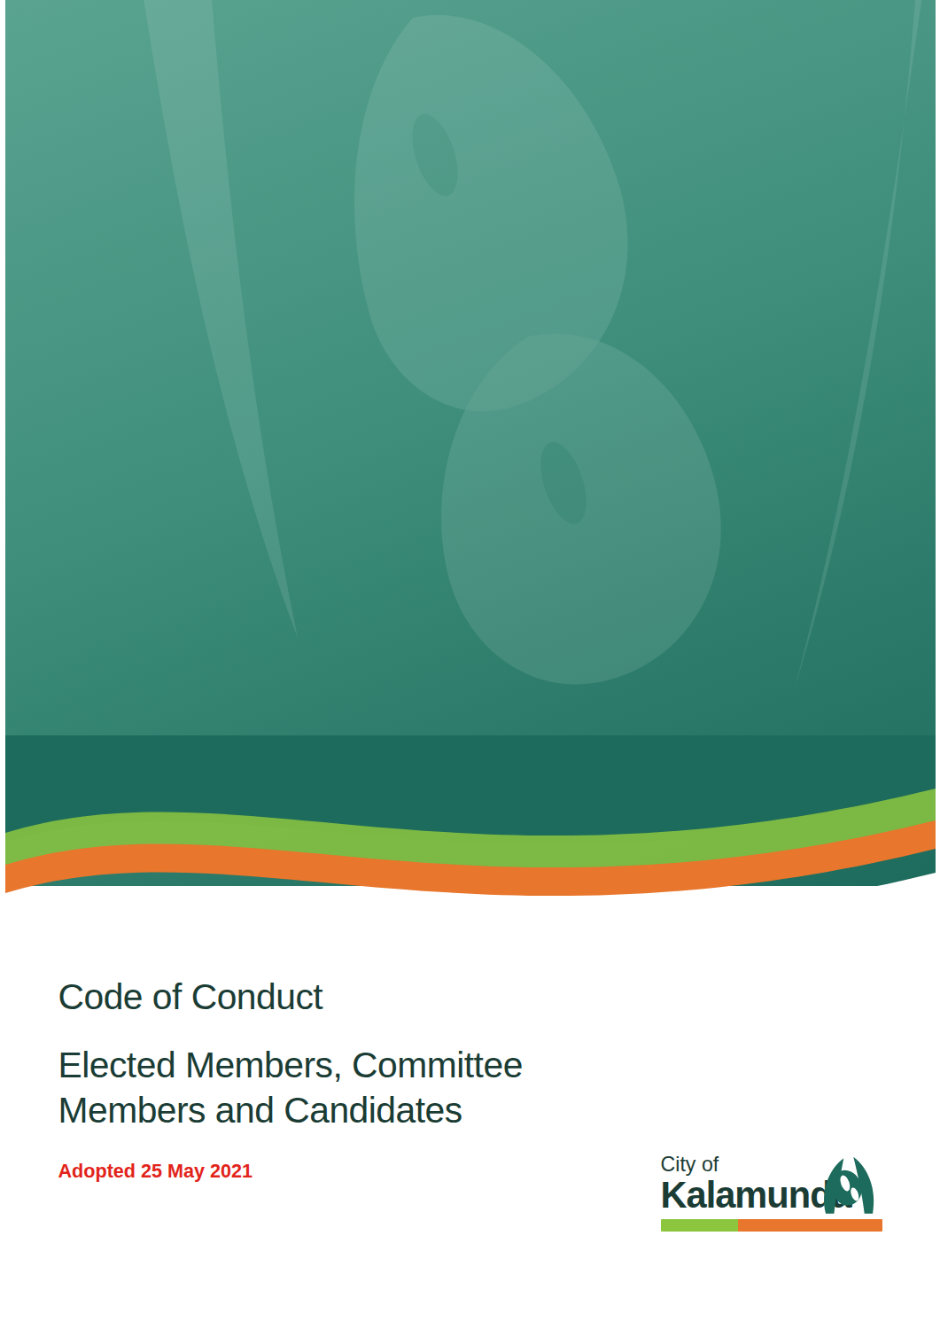Code of Conduct
Elected Members, Committee
Members and Candidates
Adopted 25 May 2021
City of
Kalamunda